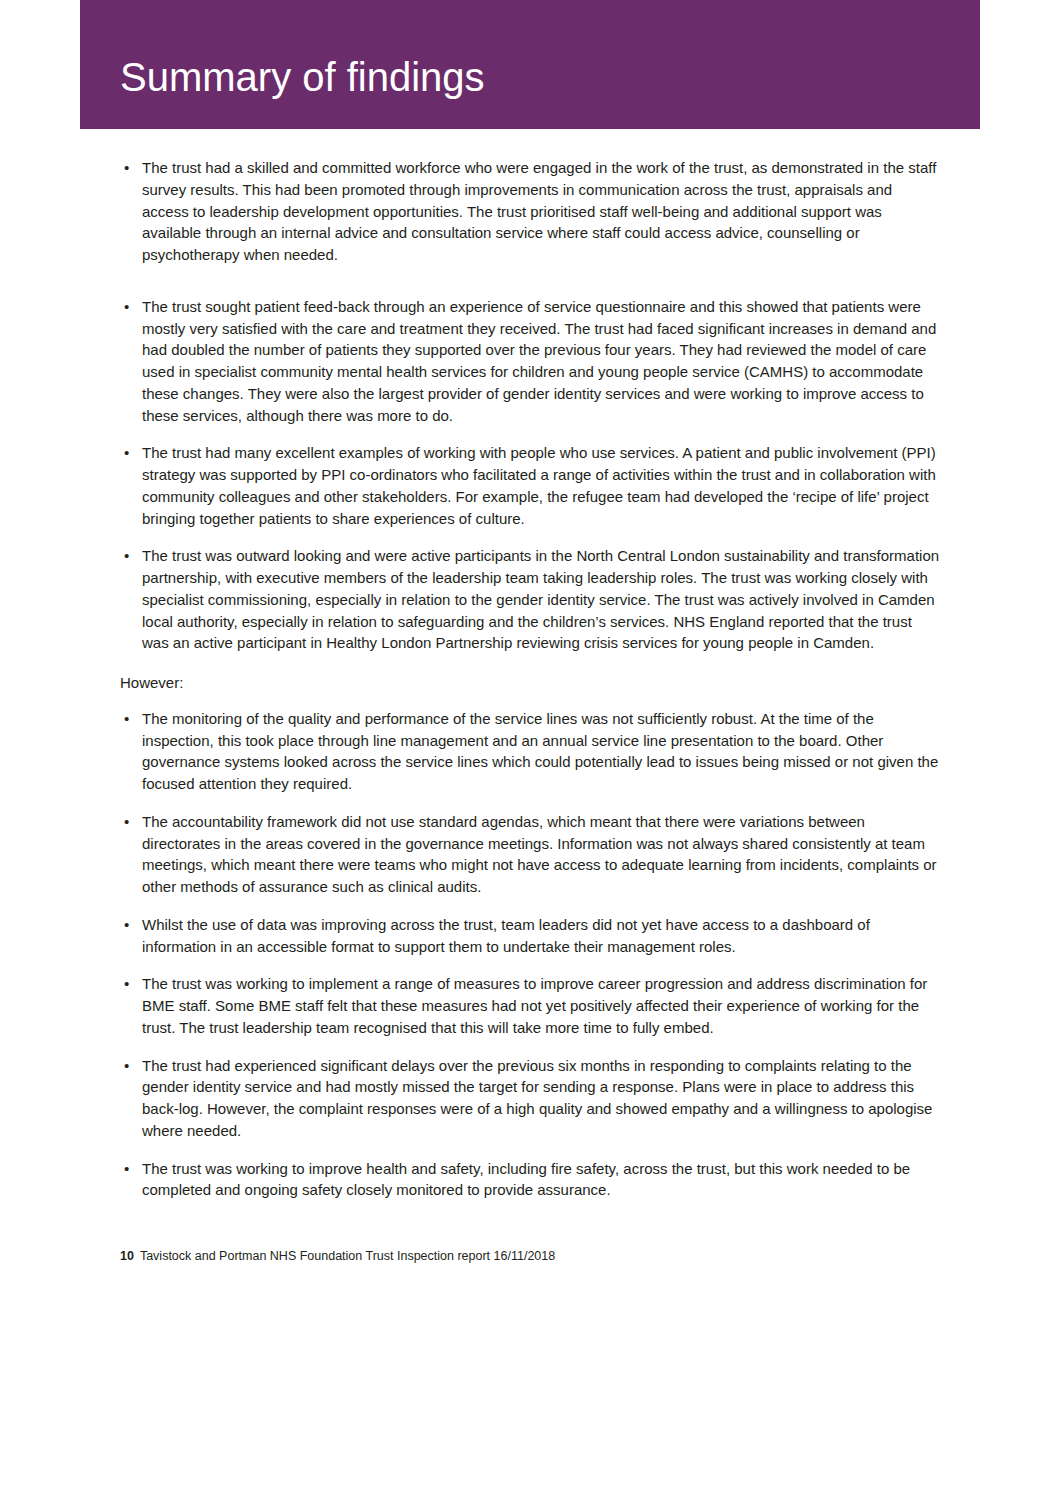Summary of findings
The trust had a skilled and committed workforce who were engaged in the work of the trust, as demonstrated in the staff survey results. This had been promoted through improvements in communication across the trust, appraisals and access to leadership development opportunities. The trust prioritised staff well-being and additional support was available through an internal advice and consultation service where staff could access advice, counselling or psychotherapy when needed.
The trust sought patient feed-back through an experience of service questionnaire and this showed that patients were mostly very satisfied with the care and treatment they received. The trust had faced significant increases in demand and had doubled the number of patients they supported over the previous four years. They had reviewed the model of care used in specialist community mental health services for children and young people service (CAMHS) to accommodate these changes. They were also the largest provider of gender identity services and were working to improve access to these services, although there was more to do.
The trust had many excellent examples of working with people who use services. A patient and public involvement (PPI) strategy was supported by PPI co-ordinators who facilitated a range of activities within the trust and in collaboration with community colleagues and other stakeholders. For example, the refugee team had developed the ‘recipe of life’ project bringing together patients to share experiences of culture.
The trust was outward looking and were active participants in the North Central London sustainability and transformation partnership, with executive members of the leadership team taking leadership roles. The trust was working closely with specialist commissioning, especially in relation to the gender identity service. The trust was actively involved in Camden local authority, especially in relation to safeguarding and the children’s services. NHS England reported that the trust was an active participant in Healthy London Partnership reviewing crisis services for young people in Camden.
However:
The monitoring of the quality and performance of the service lines was not sufficiently robust. At the time of the inspection, this took place through line management and an annual service line presentation to the board. Other governance systems looked across the service lines which could potentially lead to issues being missed or not given the focused attention they required.
The accountability framework did not use standard agendas, which meant that there were variations between directorates in the areas covered in the governance meetings. Information was not always shared consistently at team meetings, which meant there were teams who might not have access to adequate learning from incidents, complaints or other methods of assurance such as clinical audits.
Whilst the use of data was improving across the trust, team leaders did not yet have access to a dashboard of information in an accessible format to support them to undertake their management roles.
The trust was working to implement a range of measures to improve career progression and address discrimination for BME staff. Some BME staff felt that these measures had not yet positively affected their experience of working for the trust. The trust leadership team recognised that this will take more time to fully embed.
The trust had experienced significant delays over the previous six months in responding to complaints relating to the gender identity service and had mostly missed the target for sending a response. Plans were in place to address this back-log. However, the complaint responses were of a high quality and showed empathy and a willingness to apologise where needed.
The trust was working to improve health and safety, including fire safety, across the trust, but this work needed to be completed and ongoing safety closely monitored to provide assurance.
10 Tavistock and Portman NHS Foundation Trust Inspection report 16/11/2018